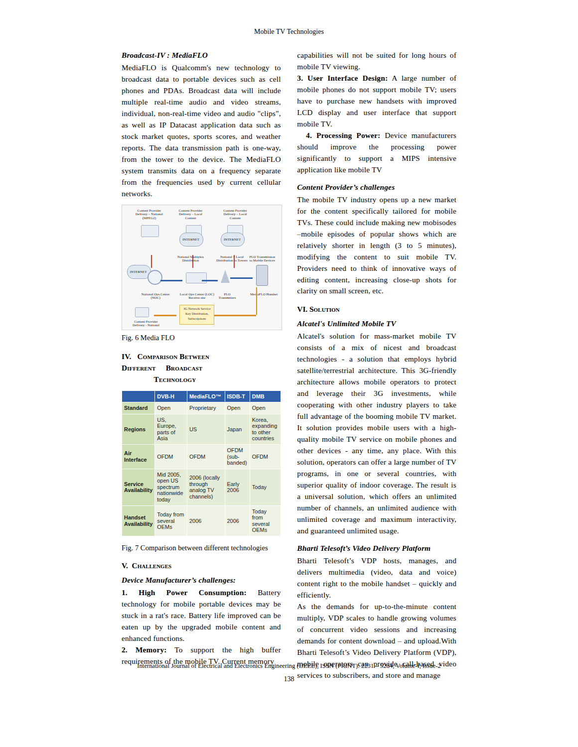Mobile TV Technologies
Broadcast-IV : MediaFLO
MediaFLO is Qualcomm's new technology to broadcast data to portable devices such as cell phones and PDAs. Broadcast data will include multiple real-time audio and video streams, individual, non-real-time video and audio "clips", as well as IP Datacast application data such as stock market quotes, sports scores, and weather reports. The data transmission path is one-way, from the tower to the device. The MediaFLO system transmits data on a frequency separate from the frequencies used by current cellular networks.
Content Provider
Delivery – National
(MPEG2)
Content Provider
Delivery – Local
Content
Content Provider
Delivery – Local
Content
INTERNET
INTERNET
National Multiplex
Distribution
National + Local
Distribution to Towers
FLO Transmission
to Mobile Devices
INTERNET
National Ops Center
(NOC)
Local Ops Center (LOC)
Receive site
FLO
Transmitters
MediaFLO Handset
Content Provider
Delivery - National
3G Network Service
Key Distribution,
Subscriptions
Fig. 6 Media FLO
IV. Comparison Between Different Broadcast
Technology
| | DVB-H | MediaFLO™ | ISDB-T | DMB |
| --- | --- | --- | --- | --- |
| Standard | Open | Proprietary | Open | Open |
| Regions | US, Europe, parts of Asia | US | Japan | Korea, expanding to other countries |
| Air Interface | OFDM | OFDM | OFDM (sub-banded) | OFDM |
| Service Availability | Mid 2005, open US spectrum nationwide today | 2006 (locally through analog TV channels) | Early 2006 | Today |
| Handset Availability | Today from several OEMs | 2006 | 2006 | Today from several OEMs |
Fig. 7 Comparison between different technologies
V. Challenges
Device Manufacturer’s challenges:
1. High Power Consumption: Battery technology for mobile portable devices may be stuck in a rat's race. Battery life improved can be eaten up by the upgraded mobile content and enhanced functions.
2. Memory: To support the high buffer requirements of the mobile TV. Current memory
capabilities will not be suited for long hours of mobile TV viewing.
3. User Interface Design: A large number of mobile phones do not support mobile TV; users have to purchase new handsets with improved LCD display and user interface that support mobile TV.
4. Processing Power: Device manufacturers should improve the processing power significantly to support a MIPS intensive application like mobile TV
Content Provider’s challenges
The mobile TV industry opens up a new market for the content specifically tailored for mobile TVs. These could include making new mobisodes –mobile episodes of popular shows which are relatively shorter in length (3 to 5 minutes), modifying the content to suit mobile TV. Providers need to think of innovative ways of editing content, increasing close-up shots for clarity on small screen, etc.
VI. Solution
Alcatel's Unlimited Mobile TV
Alcatel's solution for mass-market mobile TV consists of a mix of nicest and broadcast technologies - a solution that employs hybrid satellite/terrestrial architecture. This 3G-friendly architecture allows mobile operators to protect and leverage their 3G investments, while cooperating with other industry players to take full advantage of the booming mobile TV market. It solution provides mobile users with a high-quality mobile TV service on mobile phones and other devices - any time, any place. With this solution, operators can offer a large number of TV programs, in one or several countries, with superior quality of indoor coverage. The result is a universal solution, which offers an unlimited number of channels, an unlimited audience with unlimited coverage and maximum interactivity, and guaranteed unlimited usage.
Bharti Telesoft’s Video Delivery Platform
Bharti Telesoft’s VDP hosts, manages, and delivers multimedia (video, data and voice) content right to the mobile handset – quickly and efficiently.
As the demands for up-to-the-minute content multiply, VDP scales to handle growing volumes of concurrent video sessions and increasing demands for content download – and upload.With Bharti Telesoft’s Video Delivery Platform (VDP), mobile operators can provide call-based video services to subscribers, and store and manage
International Journal of Electrical and Electronics Engineering (IJEEE), ISSN (PRINT): 2231 – 5284, Volume-I, Issue-2
138